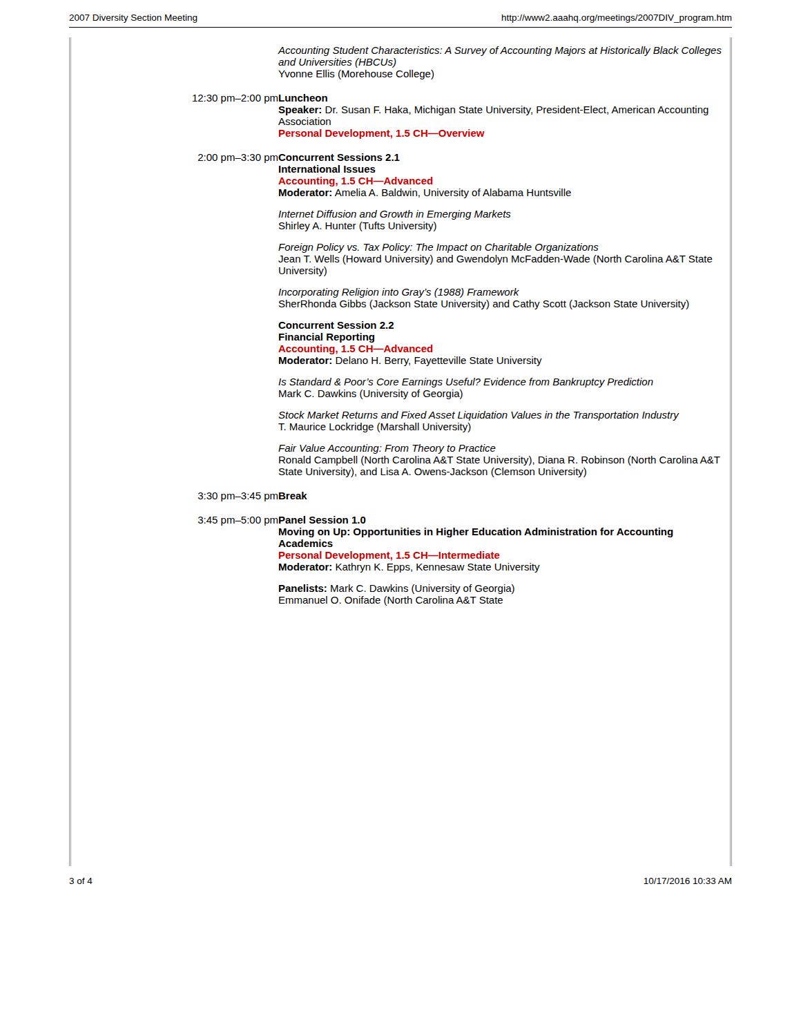2007 Diversity Section Meeting
http://www2.aaahq.org/meetings/2007DIV_program.htm
| | Accounting Student Characteristics: A Survey of Accounting Majors at Historically Black Colleges and Universities (HBCUs) Yvonne Ellis (Morehouse College) |
| 12:30 pm–2:00 pm | Luncheon Speaker: Dr. Susan F. Haka, Michigan State University, President-Elect, American Accounting Association Personal Development, 1.5 CH—Overview |
| 2:00 pm–3:30 pm | Concurrent Sessions 2.1 International Issues Accounting, 1.5 CH—Advanced Moderator: Amelia A. Baldwin, University of Alabama Huntsville Internet Diffusion and Growth in Emerging Markets Shirley A. Hunter (Tufts University) Foreign Policy vs. Tax Policy: The Impact on Charitable Organizations Jean T. Wells (Howard University) and Gwendolyn McFadden-Wade (North Carolina A&T State University) Incorporating Religion into Gray’s (1988) Framework SherRhonda Gibbs (Jackson State University) and Cathy Scott (Jackson State University) Concurrent Session 2.2 Financial Reporting Accounting, 1.5 CH—Advanced Moderator: Delano H. Berry, Fayetteville State University Is Standard & Poor’s Core Earnings Useful? Evidence from Bankruptcy Prediction Mark C. Dawkins (University of Georgia) Stock Market Returns and Fixed Asset Liquidation Values in the Transportation Industry T. Maurice Lockridge (Marshall University) Fair Value Accounting: From Theory to Practice Ronald Campbell (North Carolina A&T State University), Diana R. Robinson (North Carolina A&T State University), and Lisa A. Owens-Jackson (Clemson University) |
| 3:30 pm–3:45 pm | Break |
| 3:45 pm–5:00 pm | Panel Session 1.0 Moving on Up: Opportunities in Higher Education Administration for Accounting Academics Personal Development, 1.5 CH—Intermediate Moderator: Kathryn K. Epps, Kennesaw State University Panelists: Mark C. Dawkins (University of Georgia) Emmanuel O. Onifade (North Carolina A&T State |
3 of 4
10/17/2016 10:33 AM